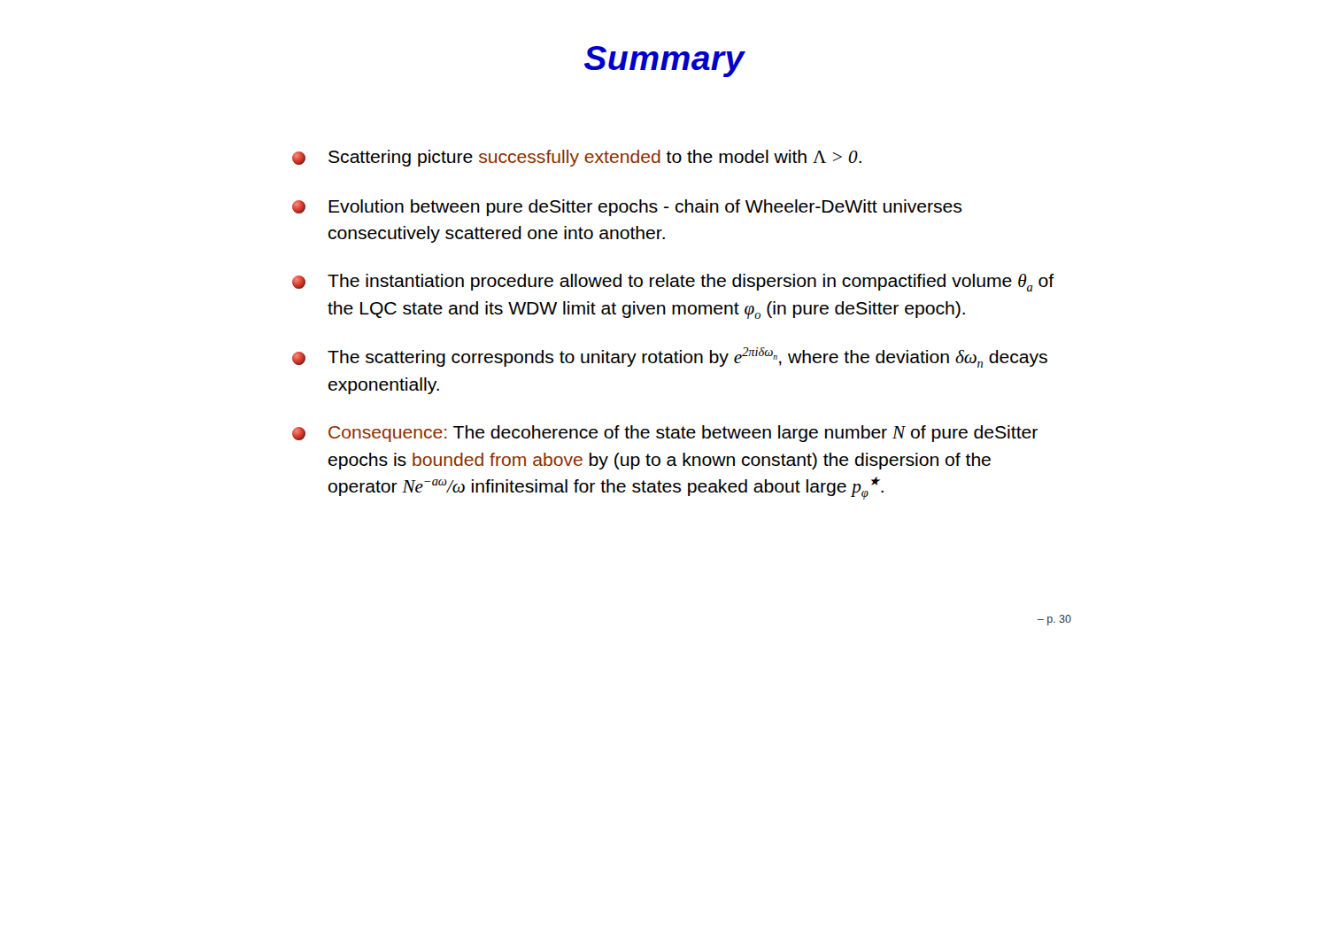Summary
Scattering picture successfully extended to the model with Λ > 0.
Evolution between pure deSitter epochs - chain of Wheeler-DeWitt universes consecutively scattered one into another.
The instantiation procedure allowed to relate the dispersion in compactified volume θa of the LQC state and its WDW limit at given moment φo (in pure deSitter epoch).
The scattering corresponds to unitary rotation by e2πiδωn, where the deviation δωn decays exponentially.
Consequence: The decoherence of the state between large number N of pure deSitter epochs is bounded from above by (up to a known constant) the dispersion of the operator Ne−aω/ω infinitesimal for the states peaked about large pφ★.
– p. 30